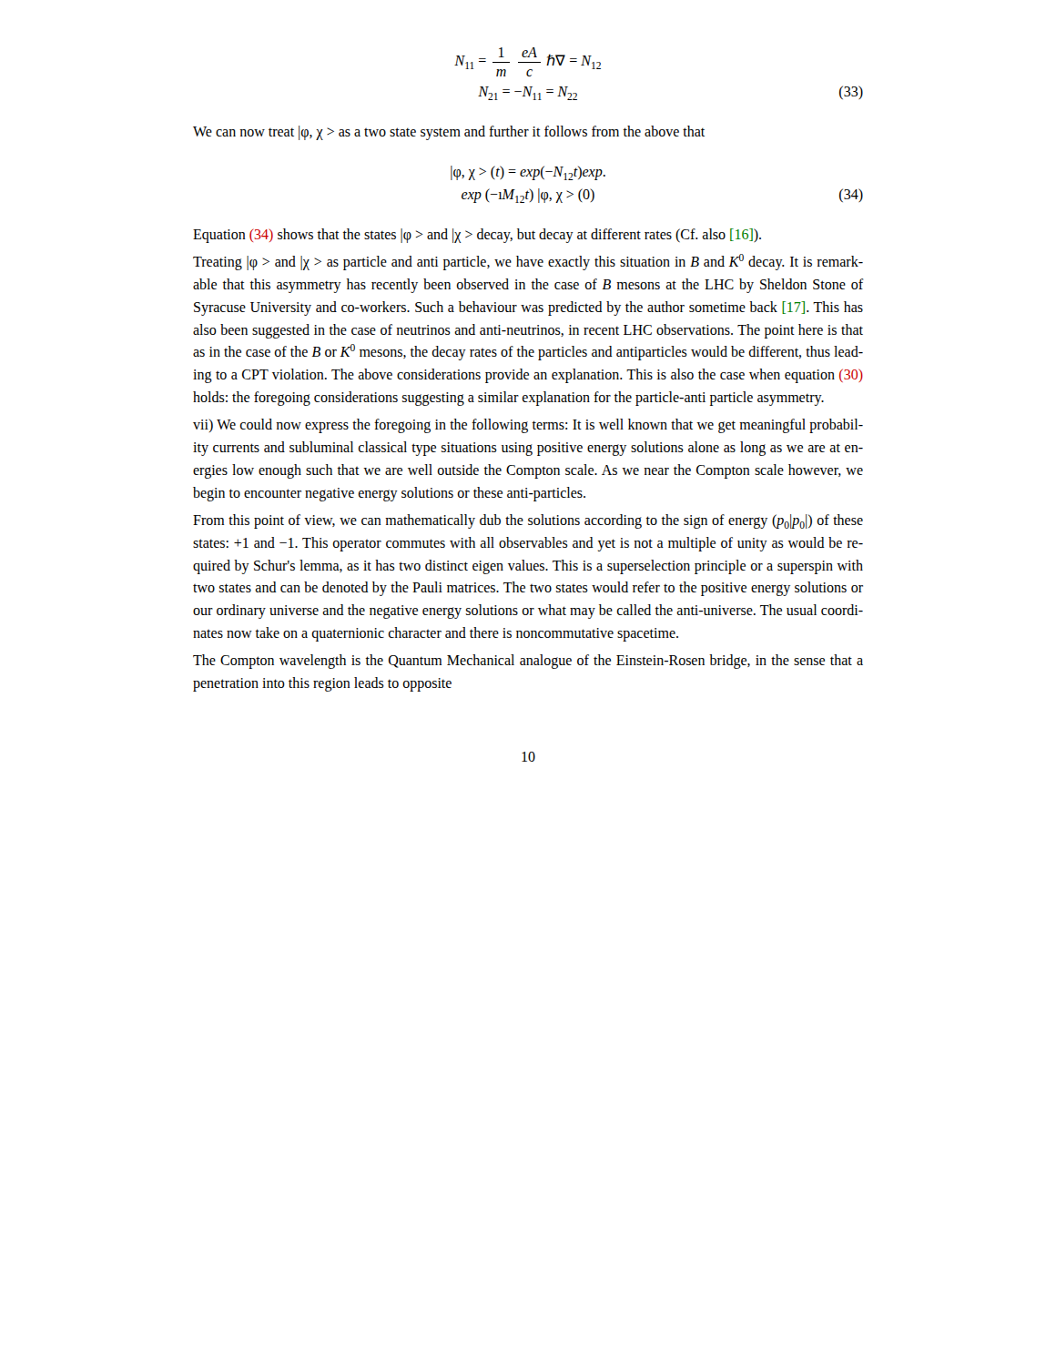N11 = 1 m eA c ℏ∇ = N12
N21 = −N11 = N22 (33)
We can now treat |φ, χ > as a two state system and further it follows from the above that
|φ, χ > (t) = exp(−N12t)exp.
exp (−ıM12t) |φ, χ > (0) (34)
Equation (34) shows that the states |φ > and |χ > decay, but decay at different rates (Cf. also [16]).
Treating |φ > and |χ > as particle and anti particle, we have exactly this situation in B and K0 decay. It is remarkable that this asymmetry has recently been observed in the case of B mesons at the LHC by Sheldon Stone of Syracuse University and co-workers. Such a behaviour was predicted by the author sometime back [17]. This has also been suggested in the case of neutrinos and anti-neutrinos, in recent LHC observations. The point here is that as in the case of the B or K0 mesons, the decay rates of the particles and antiparticles would be different, thus leading to a CPT violation. The above considerations provide an explanation. This is also the case when equation (30) holds: the foregoing considerations suggesting a similar explanation for the particle-anti particle asymmetry.
vii) We could now express the foregoing in the following terms: It is well known that we get meaningful probability currents and subluminal classical type situations using positive energy solutions alone as long as we are at energies low enough such that we are well outside the Compton scale. As we near the Compton scale however, we begin to encounter negative energy solutions or these anti-particles.
From this point of view, we can mathematically dub the solutions according to the sign of energy (p0|p0|) of these states: +1 and −1. This operator commutes with all observables and yet is not a multiple of unity as would be required by Schur's lemma, as it has two distinct eigen values. This is a superselection principle or a superspin with two states and can be denoted by the Pauli matrices. The two states would refer to the positive energy solutions or our ordinary universe and the negative energy solutions or what may be called the anti-universe. The usual coordinates now take on a quaternionic character and there is noncommutative spacetime.
The Compton wavelength is the Quantum Mechanical analogue of the Einstein-Rosen bridge, in the sense that a penetration into this region leads to opposite
10